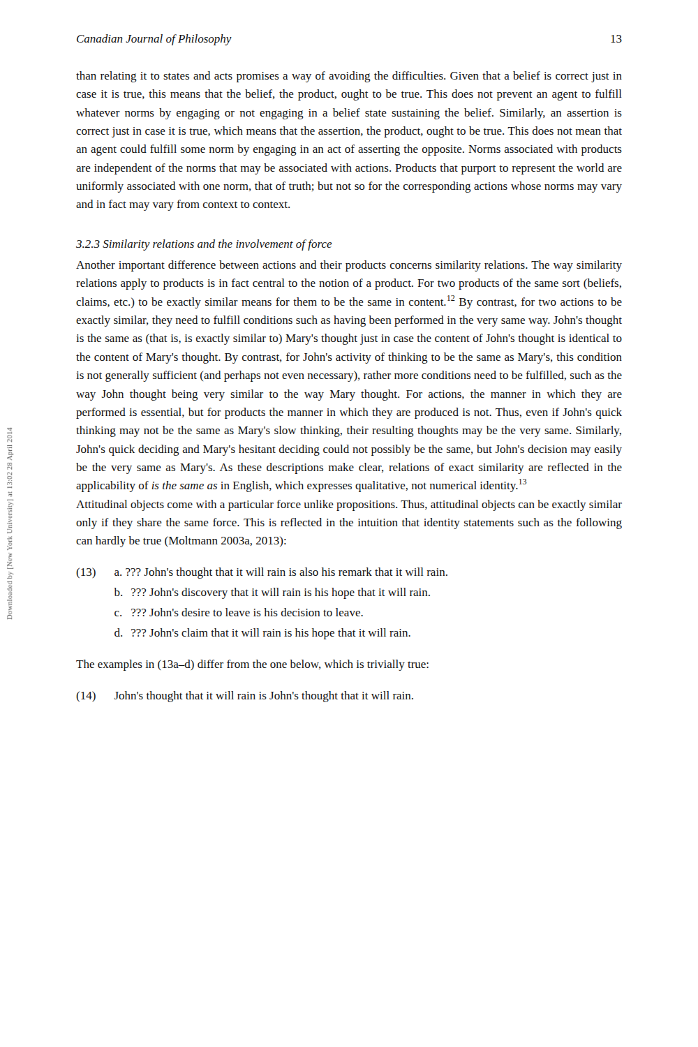Downloaded by [New York University] at 13:02 28 April 2014
Canadian Journal of Philosophy 13
than relating it to states and acts promises a way of avoiding the difficulties. Given that a belief is correct just in case it is true, this means that the belief, the product, ought to be true. This does not prevent an agent to fulfill whatever norms by engaging or not engaging in a belief state sustaining the belief. Similarly, an assertion is correct just in case it is true, which means that the assertion, the product, ought to be true. This does not mean that an agent could fulfill some norm by engaging in an act of asserting the opposite. Norms associated with products are independent of the norms that may be associated with actions. Products that purport to represent the world are uniformly associated with one norm, that of truth; but not so for the corresponding actions whose norms may vary and in fact may vary from context to context.
3.2.3 Similarity relations and the involvement of force
Another important difference between actions and their products concerns similarity relations. The way similarity relations apply to products is in fact central to the notion of a product. For two products of the same sort (beliefs, claims, etc.) to be exactly similar means for them to be the same in content.12 By contrast, for two actions to be exactly similar, they need to fulfill conditions such as having been performed in the very same way. John's thought is the same as (that is, is exactly similar to) Mary's thought just in case the content of John's thought is identical to the content of Mary's thought. By contrast, for John's activity of thinking to be the same as Mary's, this condition is not generally sufficient (and perhaps not even necessary), rather more conditions need to be fulfilled, such as the way John thought being very similar to the way Mary thought. For actions, the manner in which they are performed is essential, but for products the manner in which they are produced is not. Thus, even if John's quick thinking may not be the same as Mary's slow thinking, their resulting thoughts may be the very same. Similarly, John's quick deciding and Mary's hesitant deciding could not possibly be the same, but John's decision may easily be the very same as Mary's. As these descriptions make clear, relations of exact similarity are reflected in the applicability of is the same as in English, which expresses qualitative, not numerical identity.13
Attitudinal objects come with a particular force unlike propositions. Thus, attitudinal objects can be exactly similar only if they share the same force. This is reflected in the intuition that identity statements such as the following can hardly be true (Moltmann 2003a, 2013):
(13) a. ??? John's thought that it will rain is also his remark that it will rain.
b.??? John's discovery that it will rain is his hope that it will rain.
c.??? John's desire to leave is his decision to leave.
d.??? John's claim that it will rain is his hope that it will rain.
The examples in (13a–d) differ from the one below, which is trivially true:
(14) John's thought that it will rain is John's thought that it will rain.